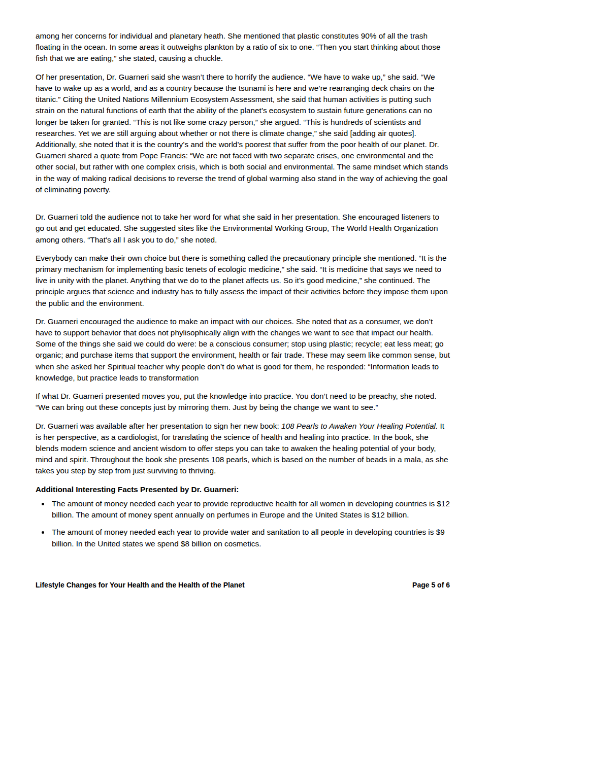among her concerns for individual and planetary heath. She mentioned that plastic constitutes 90% of all the trash floating in the ocean. In some areas it outweighs plankton by a ratio of six to one. “Then you start thinking about those fish that we are eating,” she stated, causing a chuckle.
Of her presentation, Dr. Guarneri said she wasn’t there to horrify the audience. “We have to wake up,” she said. “We have to wake up as a world, and as a country because the tsunami is here and we’re rearranging deck chairs on the titanic.” Citing the United Nations Millennium Ecosystem Assessment, she said that human activities is putting such strain on the natural functions of earth that the ability of the planet’s ecosystem to sustain future generations can no longer be taken for granted. “This is not like some crazy person,” she argued. “This is hundreds of scientists and researches. Yet we are still arguing about whether or not there is climate change,” she said [adding air quotes]. Additionally, she noted that it is the country’s and the world’s poorest that suffer from the poor health of our planet. Dr. Guarneri shared a quote from Pope Francis: “We are not faced with two separate crises, one environmental and the other social, but rather with one complex crisis, which is both social and environmental. The same mindset which stands in the way of making radical decisions to reverse the trend of global warming also stand in the way of achieving the goal of eliminating poverty.
Dr. Guarneri told the audience not to take her word for what she said in her presentation. She encouraged listeners to go out and get educated. She suggested sites like the Environmental Working Group, The World Health Organization among others. “That's all I ask you to do,” she noted.
Everybody can make their own choice but there is something called the precautionary principle she mentioned. “It is the primary mechanism for implementing basic tenets of ecologic medicine,” she said. “It is medicine that says we need to live in unity with the planet. Anything that we do to the planet affects us. So it’s good medicine,” she continued. The principle argues that science and industry has to fully assess the impact of their activities before they impose them upon the public and the environment.
Dr. Guarneri encouraged the audience to make an impact with our choices. She noted that as a consumer, we don’t have to support behavior that does not phylisophically align with the changes we want to see that impact our health. Some of the things she said we could do were: be a conscious consumer; stop using plastic; recycle; eat less meat; go organic; and purchase items that support the environment, health or fair trade. These may seem like common sense, but when she asked her Spiritual teacher why people don’t do what is good for them, he responded: “Information leads to knowledge, but practice leads to transformation
If what Dr. Guarneri presented moves you, put the knowledge into practice. You don’t need to be preachy, she noted. “We can bring out these concepts just by mirroring them. Just by being the change we want to see.”
Dr. Guarneri was available after her presentation to sign her new book: 108 Pearls to Awaken Your Healing Potential. It is her perspective, as a cardiologist, for translating the science of health and healing into practice. In the book, she blends modern science and ancient wisdom to offer steps you can take to awaken the healing potential of your body, mind and spirit. Throughout the book she presents 108 pearls, which is based on the number of beads in a mala, as she takes you step by step from just surviving to thriving.
Additional Interesting Facts Presented by Dr. Guarneri:
The amount of money needed each year to provide reproductive health for all women in developing countries is $12 billion. The amount of money spent annually on perfumes in Europe and the United States is $12 billion.
The amount of money needed each year to provide water and sanitation to all people in developing countries is $9 billion. In the United states we spend $8 billion on cosmetics.
Lifestyle Changes for Your Health and the Health of the Planet Page 5 of 6